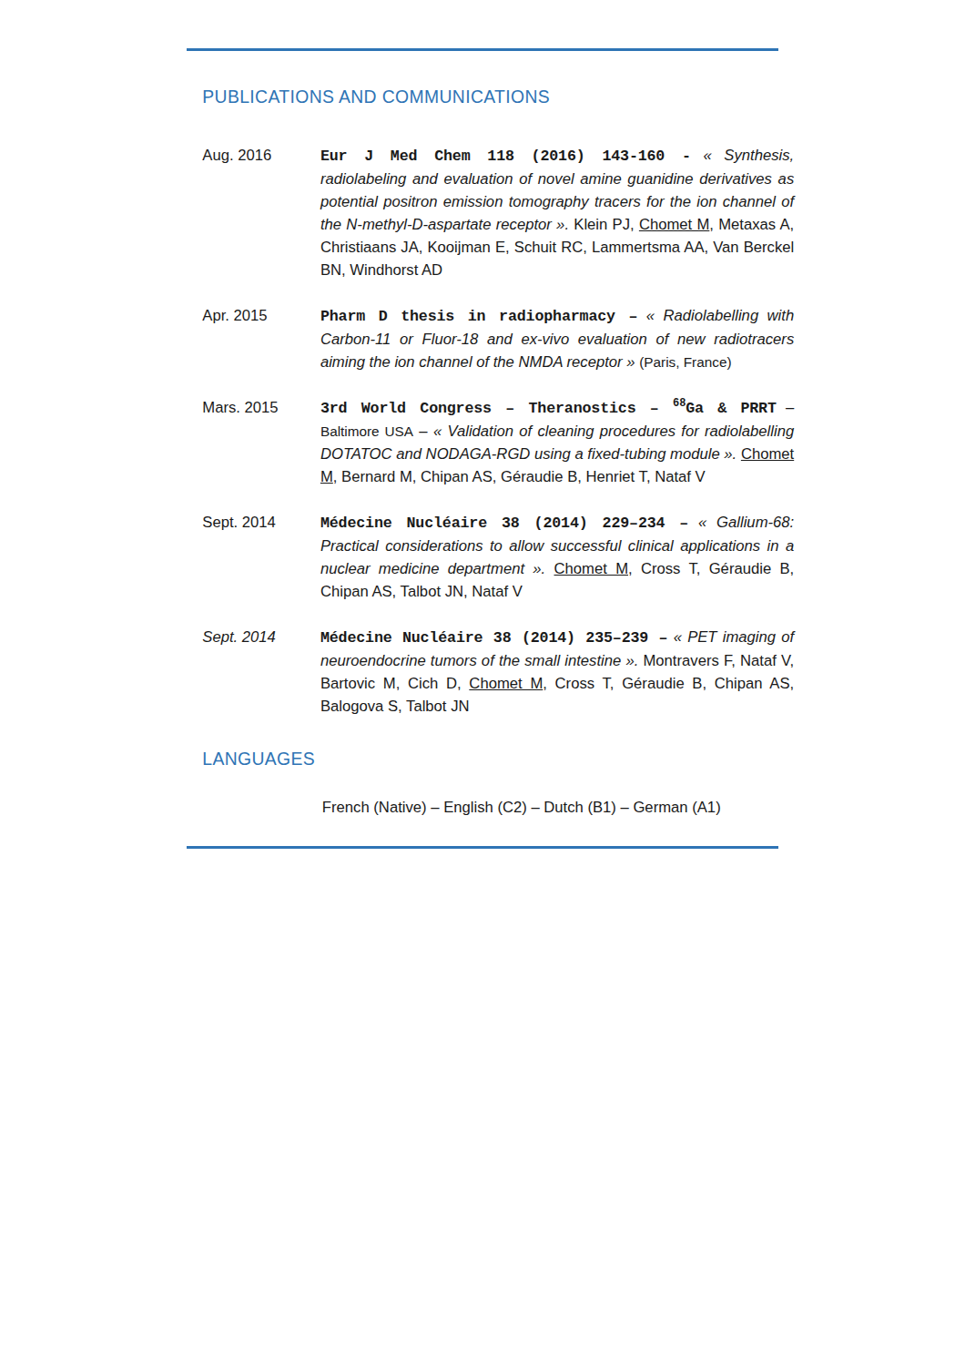PUBLICATIONS AND COMMUNICATIONS
| Aug. 2016 | Eur J Med Chem 118 (2016) 143-160 - « Synthesis, radiolabeling and evaluation of novel amine guanidine derivatives as potential positron emission tomography tracers for the ion channel of the N-methyl-D-aspartate receptor ». Klein PJ, Chomet M , Metaxas A, Christiaans JA, Kooijman E, Schuit RC, Lammertsma AA, Van Berckel BN, Windhorst AD |
| Apr. 2015 | Pharm D thesis in radiopharmacy – « Radiolabelling with Carbon-11 or Fluor-18 and ex-vivo evaluation of new radiotracers aiming the ion channel of the NMDA receptor » (Paris, France) |
| Mars. 2015 | 3rd World Congress – Theranostics – 68 Ga & PRRT – Baltimore USA – « Validation of cleaning procedures for radiolabelling DOTATOC and NODAGA-RGD using a fixed-tubing module ». Chomet M , Bernard M, Chipan AS, Géraudie B, Henriet T, Nataf V |
| Sept. 2014 | Médecine Nucléaire 38 (2014) 229–234 – « Gallium-68: Practical considerations to allow successful clinical applications in a nuclear medicine department ». Chomet M , Cross T, Géraudie B, Chipan AS, Talbot JN, Nataf V |
| Sept. 2014 | Médecine Nucléaire 38 (2014) 235–239 – « PET imaging of neuroendocrine tumors of the small intestine ». Montravers F, Nataf V, Bartovic M, Cich D, Chomet M , Cross T, Géraudie B, Chipan AS, Balogova S, Talbot JN |
LANGUAGES
French (Native) – English (C2) – Dutch (B1) – German (A1)